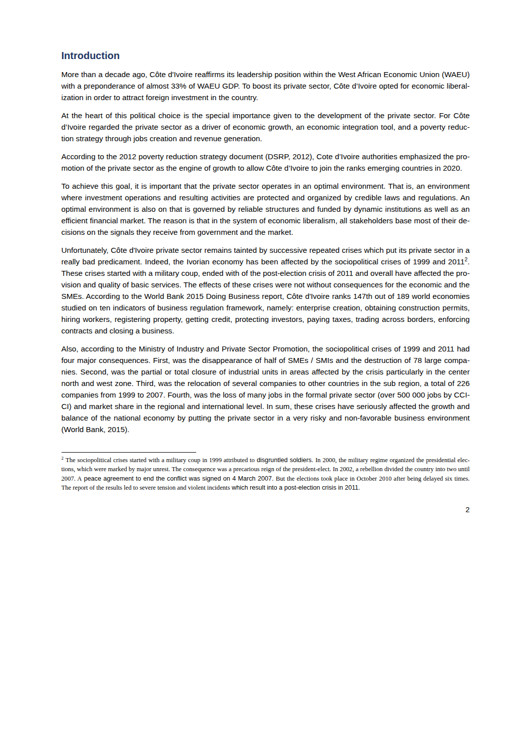Introduction
More than a decade ago, Côte d'Ivoire reaffirms its leadership position within the West African Economic Union (WAEU) with a preponderance of almost 33% of WAEU GDP. To boost its private sector, Côte d’Ivoire opted for economic liberalization in order to attract foreign investment in the country.
At the heart of this political choice is the special importance given to the development of the private sector. For Côte d’Ivoire regarded the private sector as a driver of economic growth, an economic integration tool, and a poverty reduction strategy through jobs creation and revenue generation.
According to the 2012 poverty reduction strategy document (DSRP, 2012), Cote d’Ivoire authorities emphasized the promotion of the private sector as the engine of growth to allow Côte d’Ivoire to join the ranks emerging countries in 2020.
To achieve this goal, it is important that the private sector operates in an optimal environment. That is, an environment where investment operations and resulting activities are protected and organized by credible laws and regulations. An optimal environment is also on that is governed by reliable structures and funded by dynamic institutions as well as an efficient financial market. The reason is that in the system of economic liberalism, all stakeholders base most of their decisions on the signals they receive from government and the market.
Unfortunately, Côte d'Ivoire private sector remains tainted by successive repeated crises which put its private sector in a really bad predicament. Indeed, the Ivorian economy has been affected by the sociopolitical crises of 1999 and 20112. These crises started with a military coup, ended with of the post-election crisis of 2011 and overall have affected the provision and quality of basic services. The effects of these crises were not without consequences for the economic and the SMEs. According to the World Bank 2015 Doing Business report, Côte d'Ivoire ranks 147th out of 189 world economies studied on ten indicators of business regulation framework, namely: enterprise creation, obtaining construction permits, hiring workers, registering property, getting credit, protecting investors, paying taxes, trading across borders, enforcing contracts and closing a business.
Also, according to the Ministry of Industry and Private Sector Promotion, the sociopolitical crises of 1999 and 2011 had four major consequences. First, was the disappearance of half of SMEs / SMIs and the destruction of 78 large companies. Second, was the partial or total closure of industrial units in areas affected by the crisis particularly in the center north and west zone. Third, was the relocation of several companies to other countries in the sub region, a total of 226 companies from 1999 to 2007. Fourth, was the loss of many jobs in the formal private sector (over 500 000 jobs by CCI-CI) and market share in the regional and international level. In sum, these crises have seriously affected the growth and balance of the national economy by putting the private sector in a very risky and non-favorable business environment (World Bank, 2015).
2 The sociopolitical crises started with a military coup in 1999 attributed to disgruntled soldiers. In 2000, the military regime organized the presidential elections, which were marked by major unrest. The consequence was a precarious reign of the president-elect. In 2002, a rebellion divided the country into two until 2007. A peace agreement to end the conflict was signed on 4 March 2007. But the elections took place in October 2010 after being delayed six times. The report of the results led to severe tension and violent incidents which result into a post-election crisis in 2011.
2